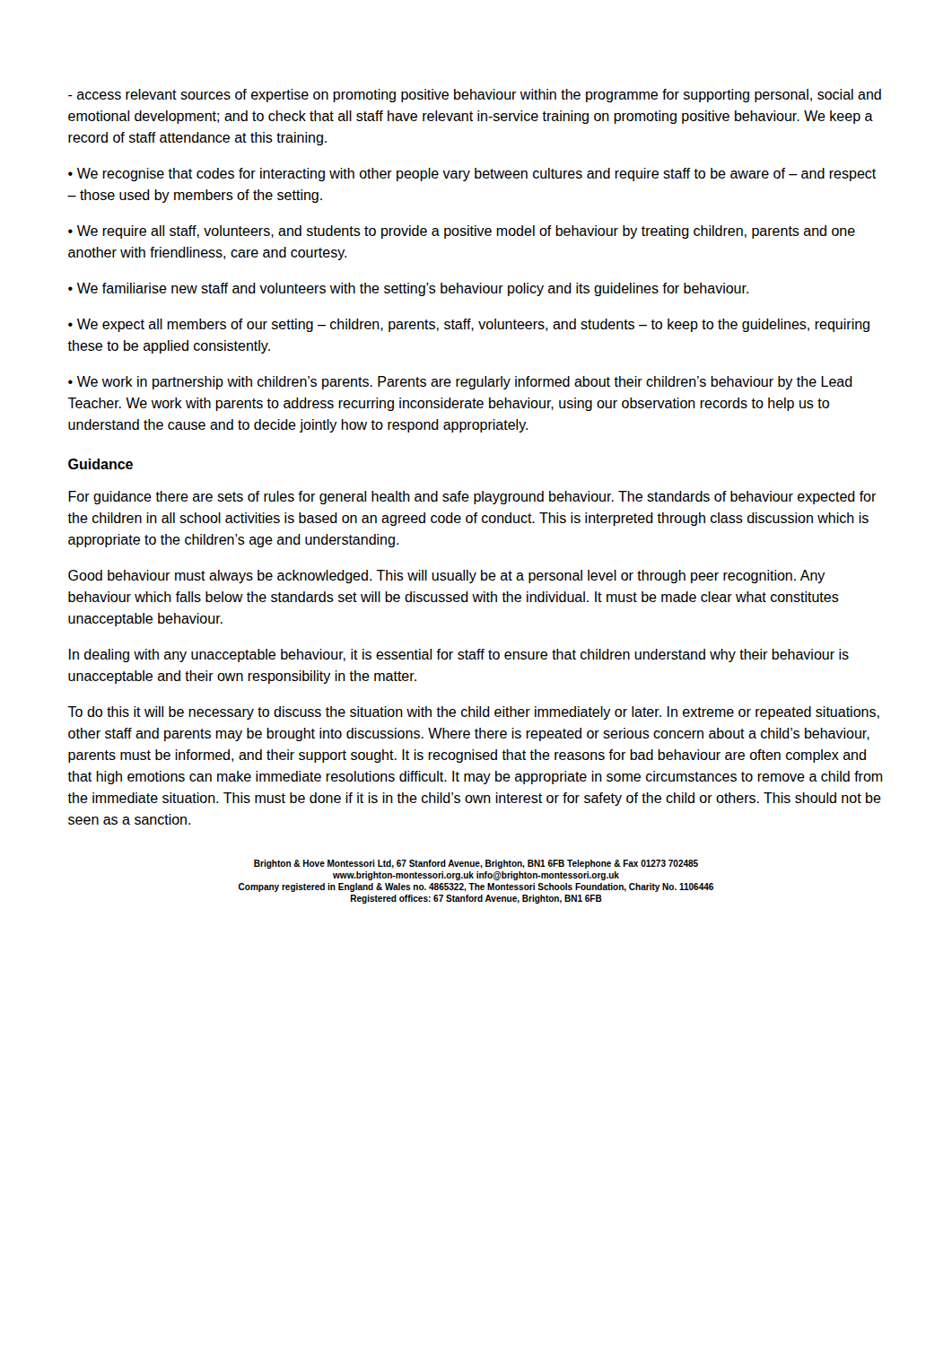- access relevant sources of expertise on promoting positive behaviour within the programme for supporting personal, social and emotional development; and to check that all staff have relevant in-service training on promoting positive behaviour. We keep a record of staff attendance at this training.
• We recognise that codes for interacting with other people vary between cultures and require staff to be aware of – and respect – those used by members of the setting.
• We require all staff, volunteers, and students to provide a positive model of behaviour by treating children, parents and one another with friendliness, care and courtesy.
• We familiarise new staff and volunteers with the setting’s behaviour policy and its guidelines for behaviour.
• We expect all members of our setting – children, parents, staff, volunteers, and students – to keep to the guidelines, requiring these to be applied consistently.
• We work in partnership with children’s parents. Parents are regularly informed about their children’s behaviour by the Lead Teacher. We work with parents to address recurring inconsiderate behaviour, using our observation records to help us to understand the cause and to decide jointly how to respond appropriately.
Guidance
For guidance there are sets of rules for general health and safe playground behaviour. The standards of behaviour expected for the children in all school activities is based on an agreed code of conduct. This is interpreted through class discussion which is appropriate to the children’s age and understanding.
Good behaviour must always be acknowledged. This will usually be at a personal level or through peer recognition. Any behaviour which falls below the standards set will be discussed with the individual. It must be made clear what constitutes unacceptable behaviour.
In dealing with any unacceptable behaviour, it is essential for staff to ensure that children understand why their behaviour is unacceptable and their own responsibility in the matter.
To do this it will be necessary to discuss the situation with the child either immediately or later. In extreme or repeated situations, other staff and parents may be brought into discussions. Where there is repeated or serious concern about a child’s behaviour, parents must be informed, and their support sought. It is recognised that the reasons for bad behaviour are often complex and that high emotions can make immediate resolutions difficult. It may be appropriate in some circumstances to remove a child from the immediate situation. This must be done if it is in the child’s own interest or for safety of the child or others. This should not be seen as a sanction.
Brighton & Hove Montessori Ltd, 67 Stanford Avenue, Brighton, BN1 6FB Telephone & Fax 01273 702485
www.brighton-montessori.org.uk info@brighton-montessori.org.uk
Company registered in England & Wales no. 4865322, The Montessori Schools Foundation, Charity No. 1106446
Registered offices: 67 Stanford Avenue, Brighton, BN1 6FB